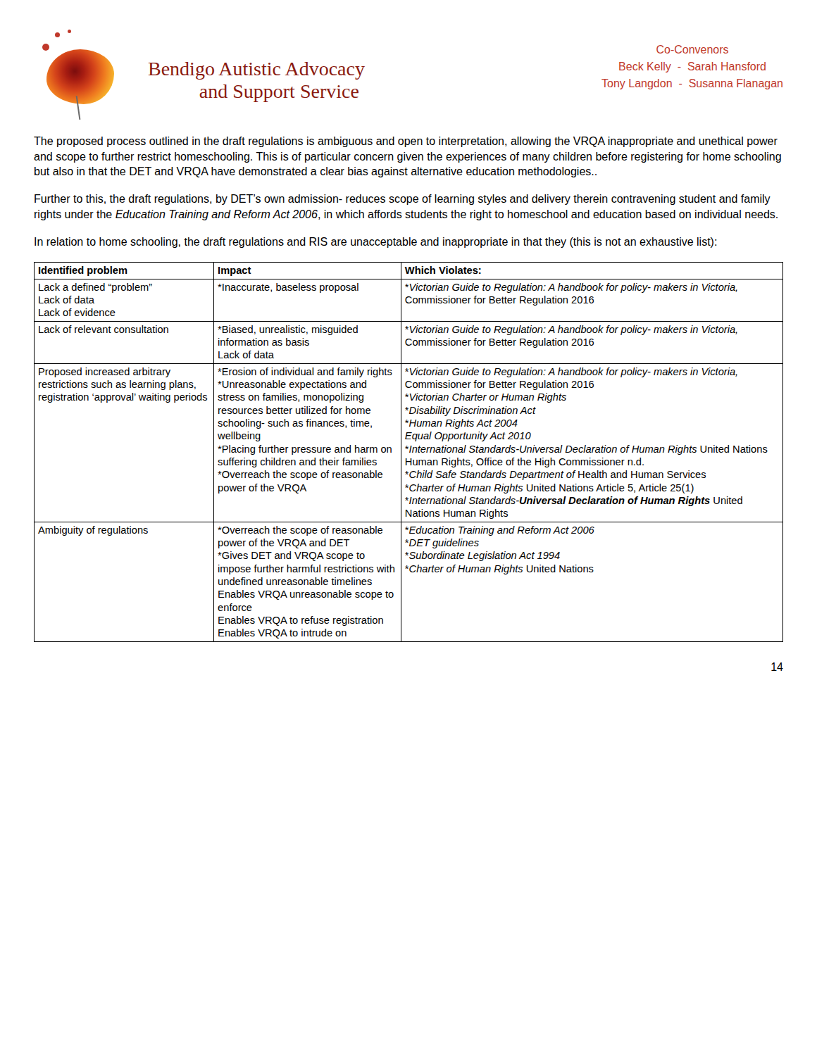Bendigo Autistic Advocacy
and Support Service
Co-Convenors
Beck Kelly - Sarah Hansford
Tony Langdon - Susanna Flanagan
The proposed process outlined in the draft regulations is ambiguous and open to interpretation, allowing the VRQA inappropriate and unethical power and scope to further restrict homeschooling. This is of particular concern given the experiences of many children before registering for home schooling but also in that the DET and VRQA have demonstrated a clear bias against alternative education methodologies..
Further to this, the draft regulations, by DET’s own admission- reduces scope of learning styles and delivery therein contravening student and family rights under the Education Training and Reform Act 2006, in which affords students the right to homeschool and education based on individual needs.
In relation to home schooling, the draft regulations and RIS are unacceptable and inappropriate in that they (this is not an exhaustive list):
| Identified problem | Impact | Which Violates: |
| --- | --- | --- |
| Lack a defined “problem” Lack of data Lack of evidence | *Inaccurate, baseless proposal | * Victorian Guide to Regulation: A handbook for policy- makers in Victoria, Commissioner for Better Regulation 2016 |
| Lack of relevant consultation | *Biased, unrealistic, misguided information as basis Lack of data | * Victorian Guide to Regulation: A handbook for policy- makers in Victoria, Commissioner for Better Regulation 2016 |
| Proposed increased arbitrary restrictions such as learning plans, registration ‘approval’ waiting periods | *Erosion of individual and family rights *Unreasonable expectations and stress on families, monopolizing resources better utilized for home schooling- such as finances, time, wellbeing *Placing further pressure and harm on suffering children and their families *Overreach the scope of reasonable power of the VRQA | * Victorian Guide to Regulation: A handbook for policy- makers in Victoria, Commissioner for Better Regulation 2016 * Victorian Charter or Human Rights * Disability Discrimination Act * Human Rights Act 2004 Equal Opportunity Act 2010 * International Standards-Universal Declaration of Human Rights United Nations Human Rights, Office of the High Commissioner n.d. * Child Safe Standards Department of Health and Human Services * Charter of Human Rights United Nations Article 5, Article 25(1) * International Standards- Universal Declaration of Human Rights United Nations Human Rights |
| Ambiguity of regulations | *Overreach the scope of reasonable power of the VRQA and DET *Gives DET and VRQA scope to impose further harmful restrictions with undefined unreasonable timelines Enables VRQA unreasonable scope to enforce Enables VRQA to refuse registration Enables VRQA to intrude on | * Education Training and Reform Act 2006 * DET guidelines * Subordinate Legislation Act 1994 * Charter of Human Rights United Nations |
14